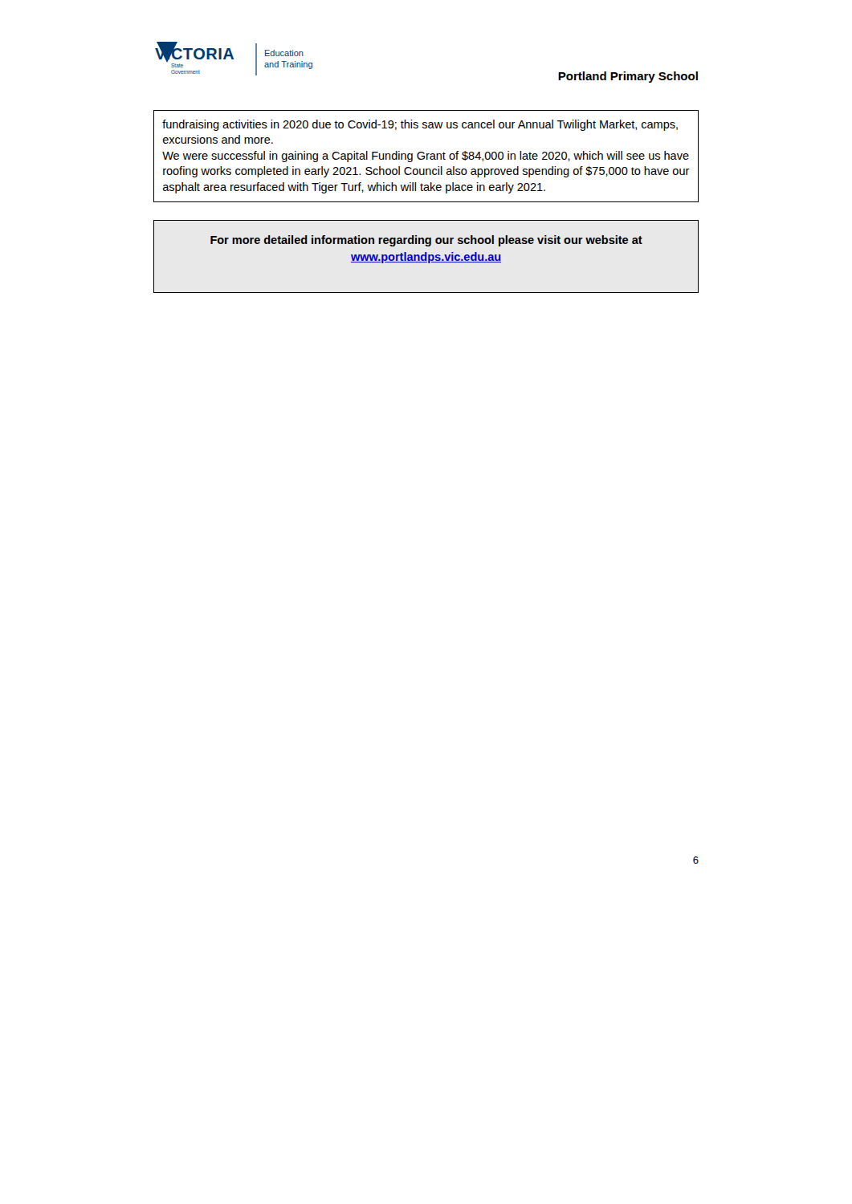VICTORIA State Government Education and Training
Portland Primary School
fundraising activities in 2020 due to Covid-19; this saw us cancel our Annual Twilight Market, camps, excursions and more.
We were successful in gaining a Capital Funding Grant of $84,000 in late 2020, which will see us have roofing works completed in early 2021. School Council also approved spending of $75,000 to have our asphalt area resurfaced with Tiger Turf, which will take place in early 2021.
For more detailed information regarding our school please visit our website at
www.portlandps.vic.edu.au
6